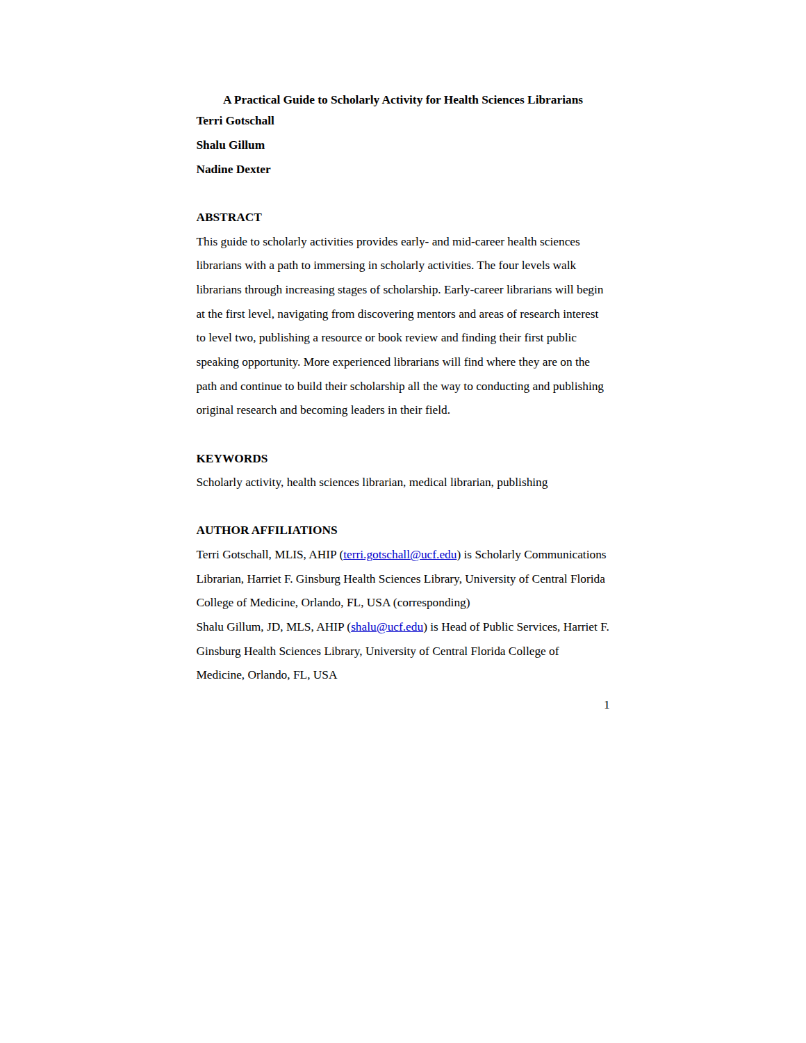A Practical Guide to Scholarly Activity for Health Sciences Librarians
Terri Gotschall
Shalu Gillum
Nadine Dexter
ABSTRACT
This guide to scholarly activities provides early- and mid-career health sciences librarians with a path to immersing in scholarly activities. The four levels walk librarians through increasing stages of scholarship. Early-career librarians will begin at the first level, navigating from discovering mentors and areas of research interest to level two, publishing a resource or book review and finding their first public speaking opportunity. More experienced librarians will find where they are on the path and continue to build their scholarship all the way to conducting and publishing original research and becoming leaders in their field.
KEYWORDS
Scholarly activity, health sciences librarian, medical librarian, publishing
AUTHOR AFFILIATIONS
Terri Gotschall, MLIS, AHIP (terri.gotschall@ucf.edu) is Scholarly Communications Librarian, Harriet F. Ginsburg Health Sciences Library, University of Central Florida College of Medicine, Orlando, FL, USA (corresponding)
Shalu Gillum, JD, MLS, AHIP (shalu@ucf.edu) is Head of Public Services, Harriet F. Ginsburg Health Sciences Library, University of Central Florida College of Medicine, Orlando, FL, USA
1